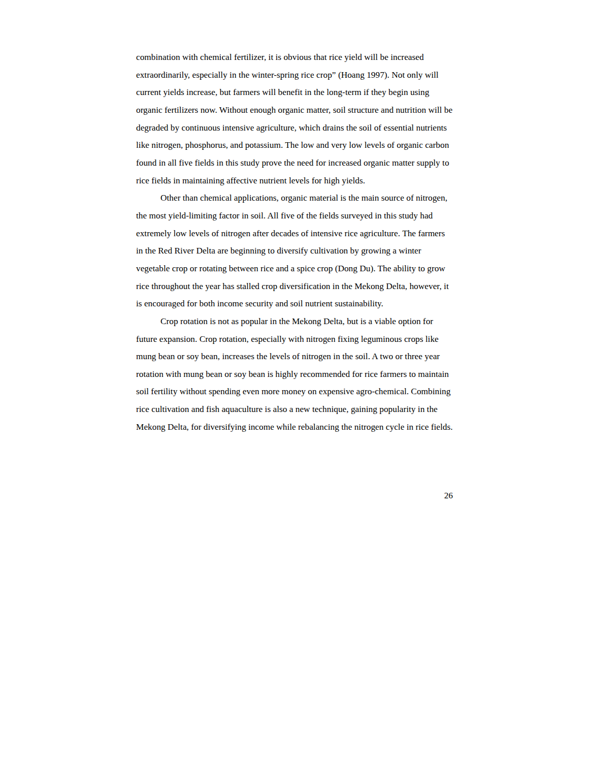combination with chemical fertilizer, it is obvious that rice yield will be increased extraordinarily, especially in the winter-spring rice crop” (Hoang 1997). Not only will current yields increase, but farmers will benefit in the long-term if they begin using organic fertilizers now. Without enough organic matter, soil structure and nutrition will be degraded by continuous intensive agriculture, which drains the soil of essential nutrients like nitrogen, phosphorus, and potassium. The low and very low levels of organic carbon found in all five fields in this study prove the need for increased organic matter supply to rice fields in maintaining affective nutrient levels for high yields.
Other than chemical applications, organic material is the main source of nitrogen, the most yield-limiting factor in soil. All five of the fields surveyed in this study had extremely low levels of nitrogen after decades of intensive rice agriculture. The farmers in the Red River Delta are beginning to diversify cultivation by growing a winter vegetable crop or rotating between rice and a spice crop (Dong Du). The ability to grow rice throughout the year has stalled crop diversification in the Mekong Delta, however, it is encouraged for both income security and soil nutrient sustainability.
Crop rotation is not as popular in the Mekong Delta, but is a viable option for future expansion. Crop rotation, especially with nitrogen fixing leguminous crops like mung bean or soy bean, increases the levels of nitrogen in the soil. A two or three year rotation with mung bean or soy bean is highly recommended for rice farmers to maintain soil fertility without spending even more money on expensive agro-chemical. Combining rice cultivation and fish aquaculture is also a new technique, gaining popularity in the Mekong Delta, for diversifying income while rebalancing the nitrogen cycle in rice fields.
26